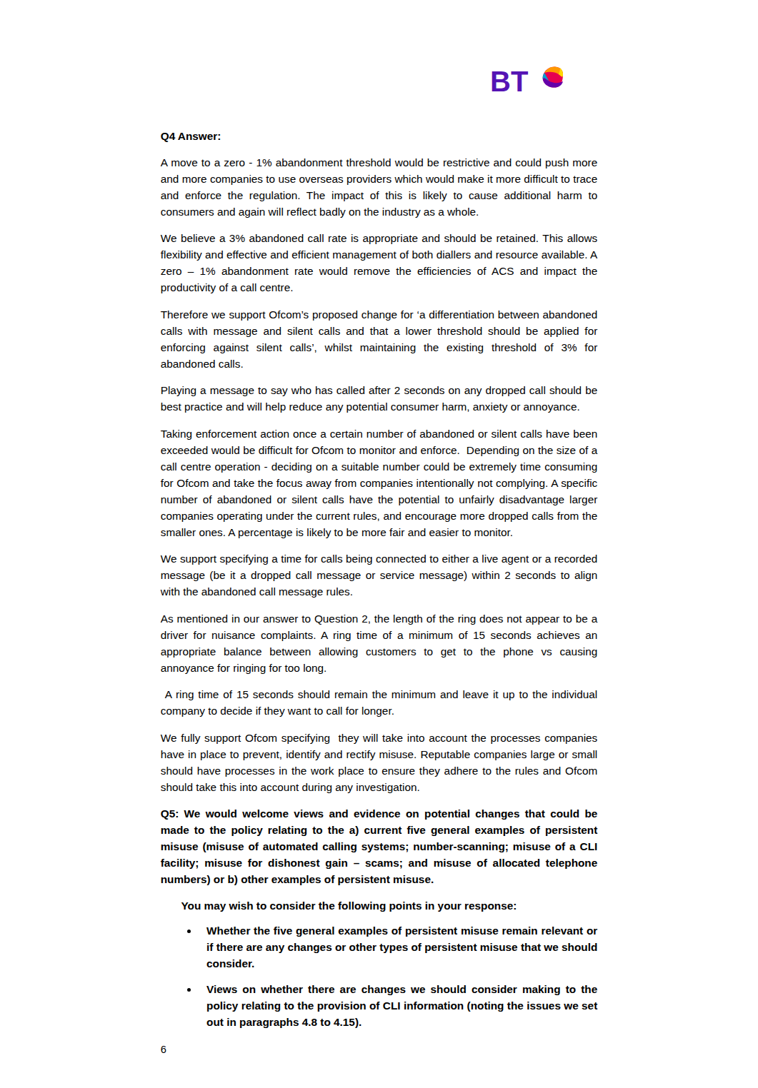BT
Q4 Answer:
A move to a zero - 1% abandonment threshold would be restrictive and could push more and more companies to use overseas providers which would make it more difficult to trace and enforce the regulation. The impact of this is likely to cause additional harm to consumers and again will reflect badly on the industry as a whole.
We believe a 3% abandoned call rate is appropriate and should be retained. This allows flexibility and effective and efficient management of both diallers and resource available. A zero – 1% abandonment rate would remove the efficiencies of ACS and impact the productivity of a call centre.
Therefore we support Ofcom’s proposed change for ‘a differentiation between abandoned calls with message and silent calls and that a lower threshold should be applied for enforcing against silent calls’, whilst maintaining the existing threshold of 3% for abandoned calls.
Playing a message to say who has called after 2 seconds on any dropped call should be best practice and will help reduce any potential consumer harm, anxiety or annoyance.
Taking enforcement action once a certain number of abandoned or silent calls have been exceeded would be difficult for Ofcom to monitor and enforce. Depending on the size of a call centre operation - deciding on a suitable number could be extremely time consuming for Ofcom and take the focus away from companies intentionally not complying. A specific number of abandoned or silent calls have the potential to unfairly disadvantage larger companies operating under the current rules, and encourage more dropped calls from the smaller ones. A percentage is likely to be more fair and easier to monitor.
We support specifying a time for calls being connected to either a live agent or a recorded message (be it a dropped call message or service message) within 2 seconds to align with the abandoned call message rules.
As mentioned in our answer to Question 2, the length of the ring does not appear to be a driver for nuisance complaints. A ring time of a minimum of 15 seconds achieves an appropriate balance between allowing customers to get to the phone vs causing annoyance for ringing for too long.
A ring time of 15 seconds should remain the minimum and leave it up to the individual company to decide if they want to call for longer.
We fully support Ofcom specifying they will take into account the processes companies have in place to prevent, identify and rectify misuse. Reputable companies large or small should have processes in the work place to ensure they adhere to the rules and Ofcom should take this into account during any investigation.
Q5: We would welcome views and evidence on potential changes that could be made to the policy relating to the a) current five general examples of persistent misuse (misuse of automated calling systems; number-scanning; misuse of a CLI facility; misuse for dishonest gain – scams; and misuse of allocated telephone numbers) or b) other examples of persistent misuse.
You may wish to consider the following points in your response:
Whether the five general examples of persistent misuse remain relevant or if there are any changes or other types of persistent misuse that we should consider.
Views on whether there are changes we should consider making to the policy relating to the provision of CLI information (noting the issues we set out in paragraphs 4.8 to 4.15).
6